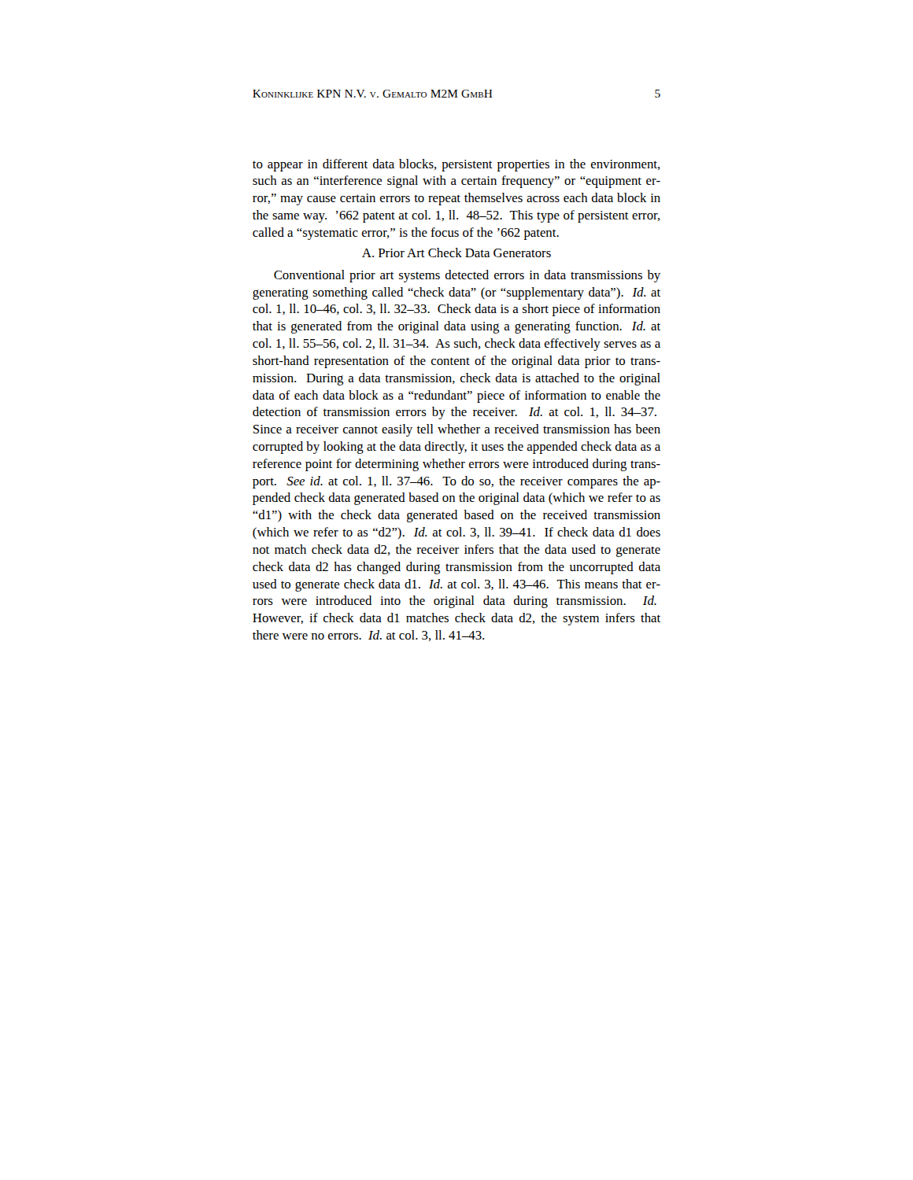5 Koninklijke KPN N.V. v. Gemalto M2M GmbH
to appear in different data blocks, persistent properties in the environment, such as an “interference signal with a certain frequency” or “equipment error,” may cause certain errors to repeat themselves across each data block in the same way. ’662 patent at col. 1, ll. 48–52. This type of persistent error, called a “systematic error,” is the focus of the ’662 patent.
A. Prior Art Check Data Generators
Conventional prior art systems detected errors in data transmissions by generating something called “check data” (or “supplementary data”). Id. at col. 1, ll. 10–46, col. 3, ll. 32–33. Check data is a short piece of information that is generated from the original data using a generating function. Id. at col. 1, ll. 55–56, col. 2, ll. 31–34. As such, check data effectively serves as a short-hand representation of the content of the original data prior to transmission. During a data transmission, check data is attached to the original data of each data block as a “redundant” piece of information to enable the detection of transmission errors by the receiver. Id. at col. 1, ll. 34–37. Since a receiver cannot easily tell whether a received transmission has been corrupted by looking at the data directly, it uses the appended check data as a reference point for determining whether errors were introduced during transport. See id. at col. 1, ll. 37–46. To do so, the receiver compares the appended check data generated based on the original data (which we refer to as “d1”) with the check data generated based on the received transmission (which we refer to as “d2”). Id. at col. 3, ll. 39–41. If check data d1 does not match check data d2, the receiver infers that the data used to generate check data d2 has changed during transmission from the uncorrupted data used to generate check data d1. Id. at col. 3, ll. 43–46. This means that errors were introduced into the original data during transmission. Id. However, if check data d1 matches check data d2, the system infers that there were no errors. Id. at col. 3, ll. 41–43.